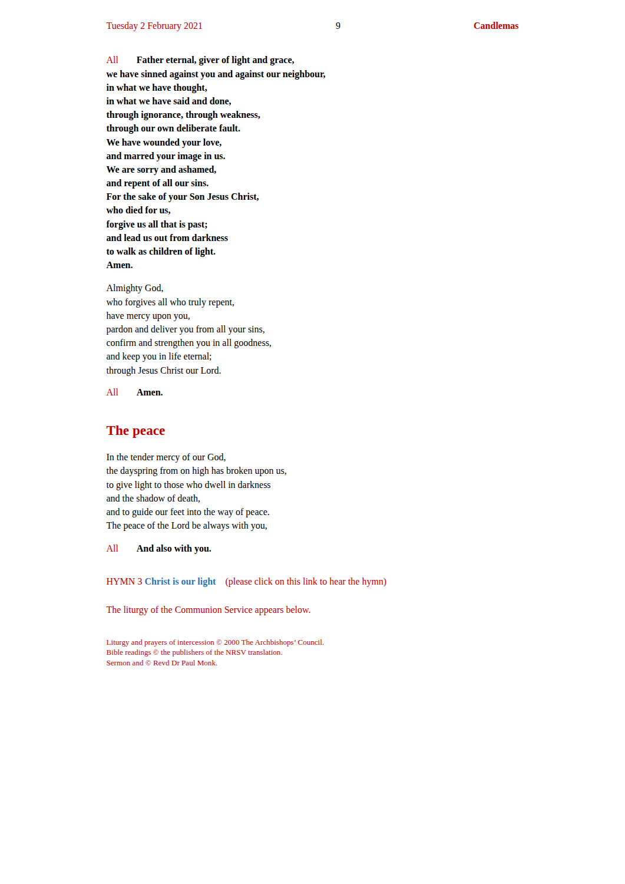Tuesday 2 February 2021 9 Candlemas
All Father eternal, giver of light and grace,
we have sinned against you and against our neighbour,
in what we have thought,
in what we have said and done,
through ignorance, through weakness,
through our own deliberate fault.
We have wounded your love,
and marred your image in us.
We are sorry and ashamed,
and repent of all our sins.
For the sake of your Son Jesus Christ,
who died for us,
forgive us all that is past;
and lead us out from darkness
to walk as children of light.
Amen.
Almighty God,
who forgives all who truly repent,
have mercy upon you,
pardon and deliver you from all your sins,
confirm and strengthen you in all goodness,
and keep you in life eternal;
through Jesus Christ our Lord.
All Amen.
The peace
In the tender mercy of our God,
the dayspring from on high has broken upon us,
to give light to those who dwell in darkness
and the shadow of death,
and to guide our feet into the way of peace.
The peace of the Lord be always with you,
All And also with you.
HYMN 3 Christ is our light (please click on this link to hear the hymn)
The liturgy of the Communion Service appears below.
Liturgy and prayers of intercession © 2000 The Archbishops’ Council.
Bible readings © the publishers of the NRSV translation.
Sermon and © Revd Dr Paul Monk.